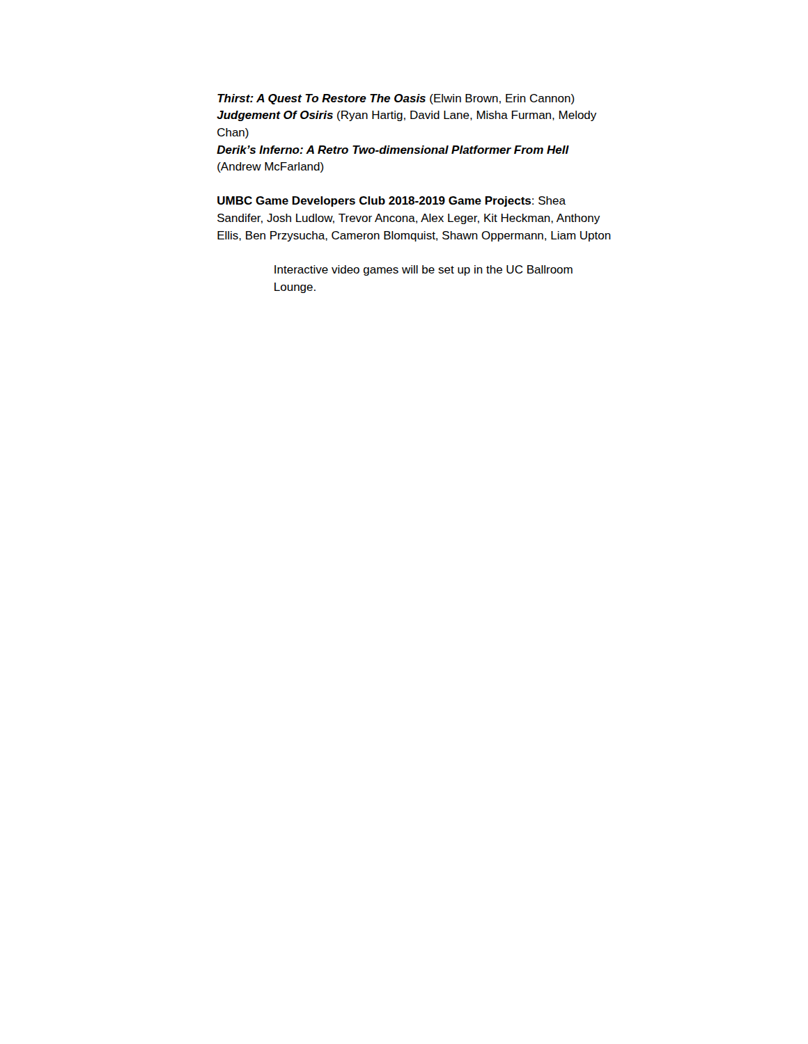Thirst: A Quest To Restore The Oasis (Elwin Brown, Erin Cannon)
Judgement Of Osiris (Ryan Hartig, David Lane, Misha Furman, Melody Chan)
Derik’s Inferno: A Retro Two-dimensional Platformer From Hell (Andrew McFarland)
UMBC Game Developers Club 2018-2019 Game Projects: Shea Sandifer, Josh Ludlow, Trevor Ancona, Alex Leger, Kit Heckman, Anthony Ellis, Ben Przysucha, Cameron Blomquist, Shawn Oppermann, Liam Upton
Interactive video games will be set up in the UC Ballroom Lounge.